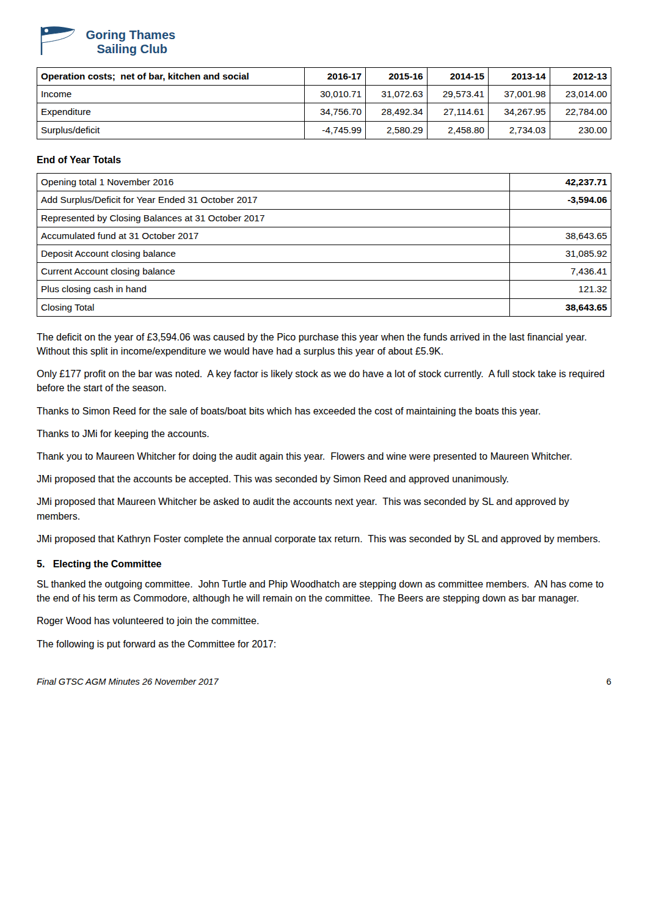Goring ThamesSailing Club
| Operation costs; net of bar, kitchen and social | 2016-17 | 2015-16 | 2014-15 | 2013-14 | 2012-13 |
| --- | --- | --- | --- | --- | --- |
| Income | 30,010.71 | 31,072.63 | 29,573.41 | 37,001.98 | 23,014.00 |
| Expenditure | 34,756.70 | 28,492.34 | 27,114.61 | 34,267.95 | 22,784.00 |
| Surplus/deficit | -4,745.99 | 2,580.29 | 2,458.80 | 2,734.03 | 230.00 |
End of Year Totals
| Opening total 1 November 2016 | 42,237.71 |
| Add Surplus/Deficit for Year Ended 31 October 2017 | -3,594.06 |
| Represented by Closing Balances at 31 October 2017 | |
| Accumulated fund at 31 October 2017 | 38,643.65 |
| Deposit Account closing balance | 31,085.92 |
| Current Account closing balance | 7,436.41 |
| Plus closing cash in hand | 121.32 |
| Closing Total | 38,643.65 |
The deficit on the year of £3,594.06 was caused by the Pico purchase this year when the funds arrived in the last financial year. Without this split in income/expenditure we would have had a surplus this year of about £5.9K.
Only £177 profit on the bar was noted. A key factor is likely stock as we do have a lot of stock currently. A full stock take is required before the start of the season.
Thanks to Simon Reed for the sale of boats/boat bits which has exceeded the cost of maintaining the boats this year.
Thanks to JMi for keeping the accounts.
Thank you to Maureen Whitcher for doing the audit again this year. Flowers and wine were presented to Maureen Whitcher.
JMi proposed that the accounts be accepted. This was seconded by Simon Reed and approved unanimously.
JMi proposed that Maureen Whitcher be asked to audit the accounts next year. This was seconded by SL and approved by members.
JMi proposed that Kathryn Foster complete the annual corporate tax return. This was seconded by SL and approved by members.
5. Electing the Committee
SL thanked the outgoing committee. John Turtle and Phip Woodhatch are stepping down as committee members. AN has come to the end of his term as Commodore, although he will remain on the committee. The Beers are stepping down as bar manager.
Roger Wood has volunteered to join the committee.
The following is put forward as the Committee for 2017:
Final GTSC AGM Minutes 26 November 2017 6